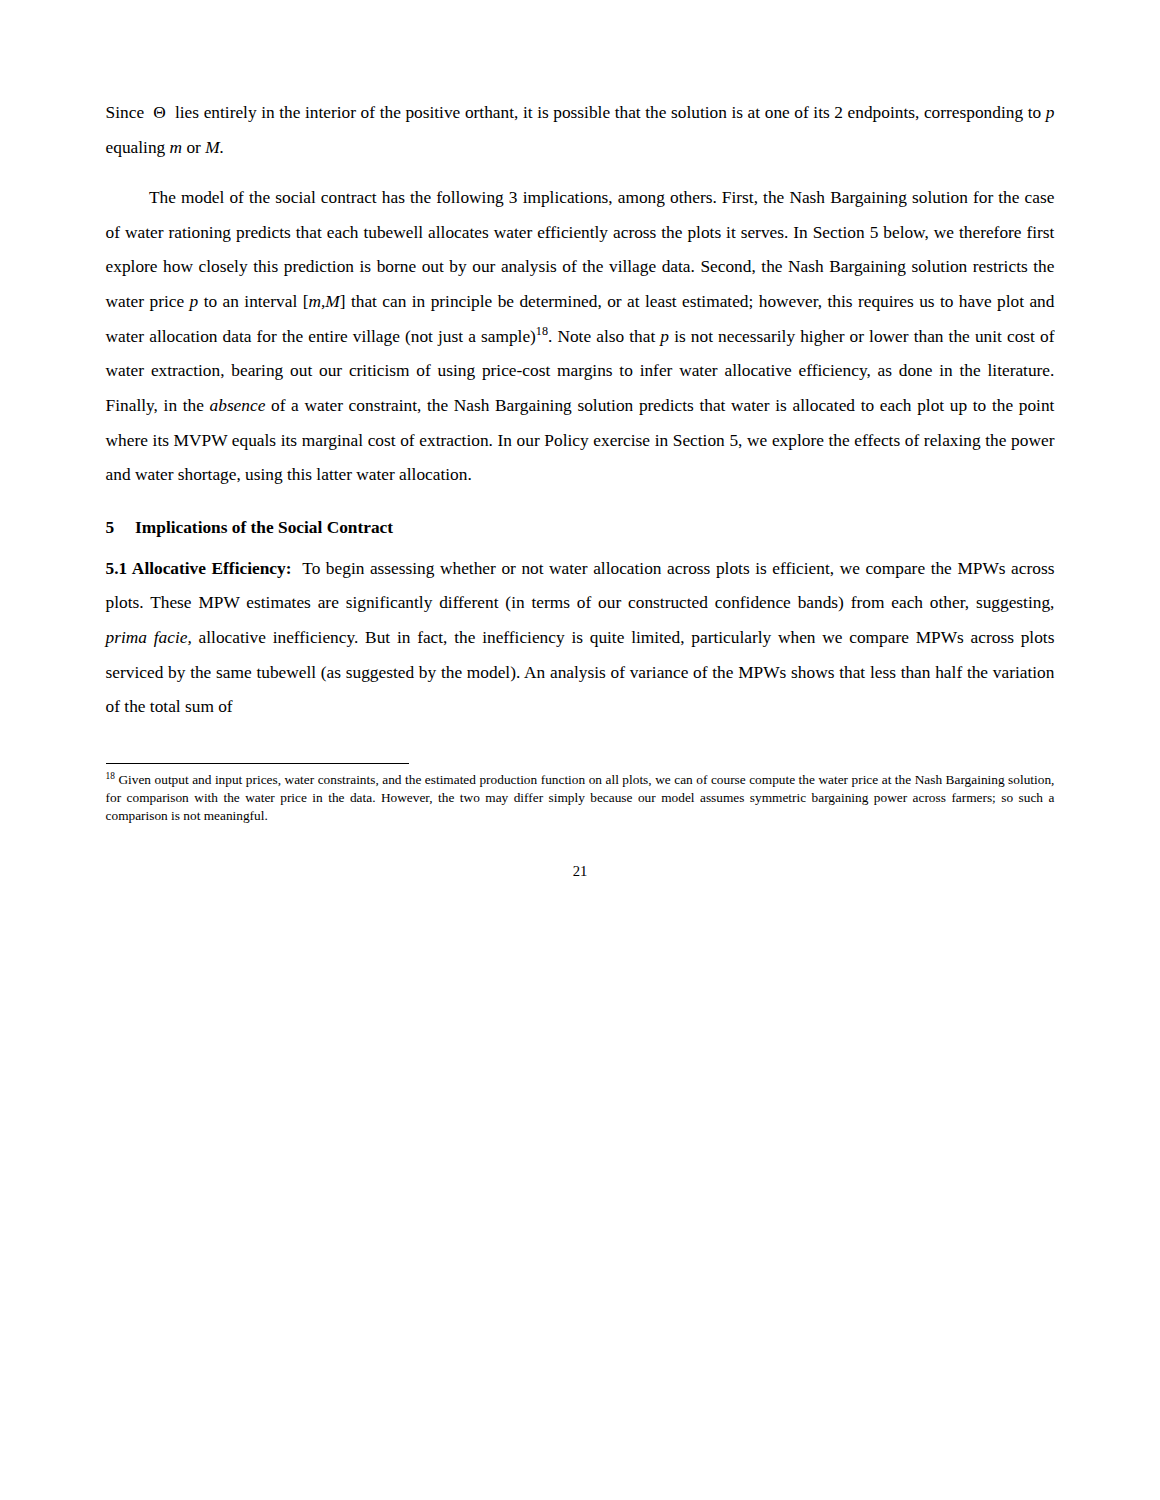Since Θ lies entirely in the interior of the positive orthant, it is possible that the solution is at one of its 2 endpoints, corresponding to p equaling m or M.
The model of the social contract has the following 3 implications, among others. First, the Nash Bargaining solution for the case of water rationing predicts that each tubewell allocates water efficiently across the plots it serves. In Section 5 below, we therefore first explore how closely this prediction is borne out by our analysis of the village data. Second, the Nash Bargaining solution restricts the water price p to an interval [m,M] that can in principle be determined, or at least estimated; however, this requires us to have plot and water allocation data for the entire village (not just a sample)18. Note also that p is not necessarily higher or lower than the unit cost of water extraction, bearing out our criticism of using price-cost margins to infer water allocative efficiency, as done in the literature. Finally, in the absence of a water constraint, the Nash Bargaining solution predicts that water is allocated to each plot up to the point where its MVPW equals its marginal cost of extraction. In our Policy exercise in Section 5, we explore the effects of relaxing the power and water shortage, using this latter water allocation.
5 Implications of the Social Contract
5.1 Allocative Efficiency: To begin assessing whether or not water allocation across plots is efficient, we compare the MPWs across plots. These MPW estimates are significantly different (in terms of our constructed confidence bands) from each other, suggesting, prima facie, allocative inefficiency. But in fact, the inefficiency is quite limited, particularly when we compare MPWs across plots serviced by the same tubewell (as suggested by the model). An analysis of variance of the MPWs shows that less than half the variation of the total sum of
18 Given output and input prices, water constraints, and the estimated production function on all plots, we can of course compute the water price at the Nash Bargaining solution, for comparison with the water price in the data. However, the two may differ simply because our model assumes symmetric bargaining power across farmers; so such a comparison is not meaningful.
21